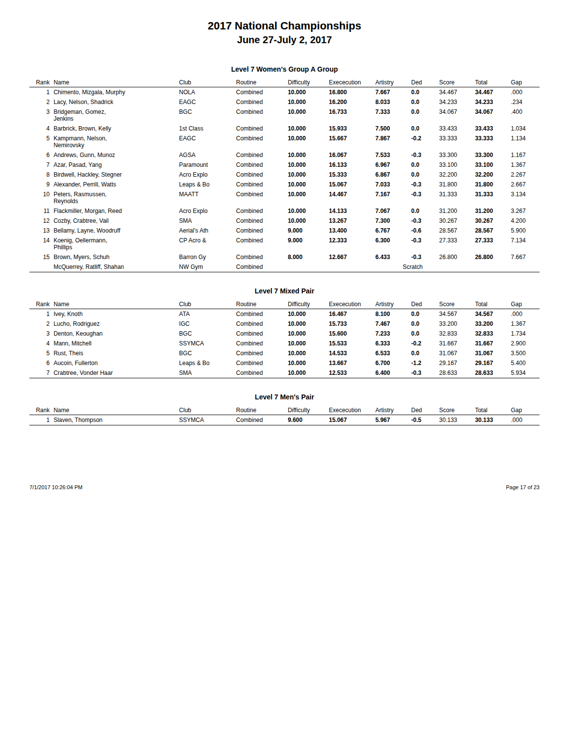2017 National Championships
June 27-July 2, 2017
Level 7 Women's Group A Group
| Rank | Name | Club | Routine | Difficulty | Exececution | Artistry | Ded | Score | Total | Gap |
| --- | --- | --- | --- | --- | --- | --- | --- | --- | --- | --- |
| 1 | Chimento, Mizgala, Murphy | NOLA | Combined | 10.000 | 16.800 | 7.667 | 0.0 | 34.467 | 34.467 | .000 |
| 2 | Lacy, Nelson, Shadrick | EAGC | Combined | 10.000 | 16.200 | 8.033 | 0.0 | 34.233 | 34.233 | .234 |
| 3 | Bridgeman, Gomez, Jenkins | BGC | Combined | 10.000 | 16.733 | 7.333 | 0.0 | 34.067 | 34.067 | .400 |
| 4 | Barbrick, Brown, Kelly | 1st Class | Combined | 10.000 | 15.933 | 7.500 | 0.0 | 33.433 | 33.433 | 1.034 |
| 5 | Kampmann, Nelson, Nemirovsky | EAGC | Combined | 10.000 | 15.667 | 7.867 | -0.2 | 33.333 | 33.333 | 1.134 |
| 6 | Andrews, Gunn, Munoz | AGSA | Combined | 10.000 | 16.067 | 7.533 | -0.3 | 33.300 | 33.300 | 1.167 |
| 7 | Azar, Pasad, Yang | Paramount | Combined | 10.000 | 16.133 | 6.967 | 0.0 | 33.100 | 33.100 | 1.367 |
| 8 | Birdwell, Hackley, Stegner | Acro Explo | Combined | 10.000 | 15.333 | 6.867 | 0.0 | 32.200 | 32.200 | 2.267 |
| 9 | Alexander, Perrill, Watts | Leaps & Bo | Combined | 10.000 | 15.067 | 7.033 | -0.3 | 31.800 | 31.800 | 2.667 |
| 10 | Peters, Rasmussen, Reynolds | MAATT | Combined | 10.000 | 14.467 | 7.167 | -0.3 | 31.333 | 31.333 | 3.134 |
| 11 | Flackmiller, Morgan, Reed | Acro Explo | Combined | 10.000 | 14.133 | 7.067 | 0.0 | 31.200 | 31.200 | 3.267 |
| 12 | Cozby, Crabtree, Vail | SMA | Combined | 10.000 | 13.267 | 7.300 | -0.3 | 30.267 | 30.267 | 4.200 |
| 13 | Bellamy, Layne, Woodruff | Aerial's Ath | Combined | 9.000 | 13.400 | 6.767 | -0.6 | 28.567 | 28.567 | 5.900 |
| 14 | Koenig, Oellermann, Phillips | CP Acro & | Combined | 9.000 | 12.333 | 6.300 | -0.3 | 27.333 | 27.333 | 7.134 |
| 15 | Brown, Myers, Schuh | Barron Gy | Combined | 8.000 | 12.667 | 6.433 | -0.3 | 26.800 | 26.800 | 7.667 |
| | McQuerrey, Ratliff, Shahan | NW Gym | Combined | Scratch |
Level 7 Mixed Pair
| Rank | Name | Club | Routine | Difficulty | Exececution | Artistry | Ded | Score | Total | Gap |
| --- | --- | --- | --- | --- | --- | --- | --- | --- | --- | --- |
| 1 | Ivey, Knoth | ATA | Combined | 10.000 | 16.467 | 8.100 | 0.0 | 34.567 | 34.567 | .000 |
| 2 | Lucho, Rodriguez | IGC | Combined | 10.000 | 15.733 | 7.467 | 0.0 | 33.200 | 33.200 | 1.367 |
| 3 | Denton, Keoughan | BGC | Combined | 10.000 | 15.600 | 7.233 | 0.0 | 32.833 | 32.833 | 1.734 |
| 4 | Mann, Mitchell | SSYMCA | Combined | 10.000 | 15.533 | 6.333 | -0.2 | 31.667 | 31.667 | 2.900 |
| 5 | Rust, Theis | BGC | Combined | 10.000 | 14.533 | 6.533 | 0.0 | 31.067 | 31.067 | 3.500 |
| 6 | Aucoin, Fullerton | Leaps & Bo | Combined | 10.000 | 13.667 | 6.700 | -1.2 | 29.167 | 29.167 | 5.400 |
| 7 | Crabtree, Vonder Haar | SMA | Combined | 10.000 | 12.533 | 6.400 | -0.3 | 28.633 | 28.633 | 5.934 |
Level 7 Men's Pair
| Rank | Name | Club | Routine | Difficulty | Exececution | Artistry | Ded | Score | Total | Gap |
| --- | --- | --- | --- | --- | --- | --- | --- | --- | --- | --- |
| 1 | Slaven, Thompson | SSYMCA | Combined | 9.600 | 15.067 | 5.967 | -0.5 | 30.133 | 30.133 | .000 |
7/1/2017 10:26:04 PM Page 17 of 23